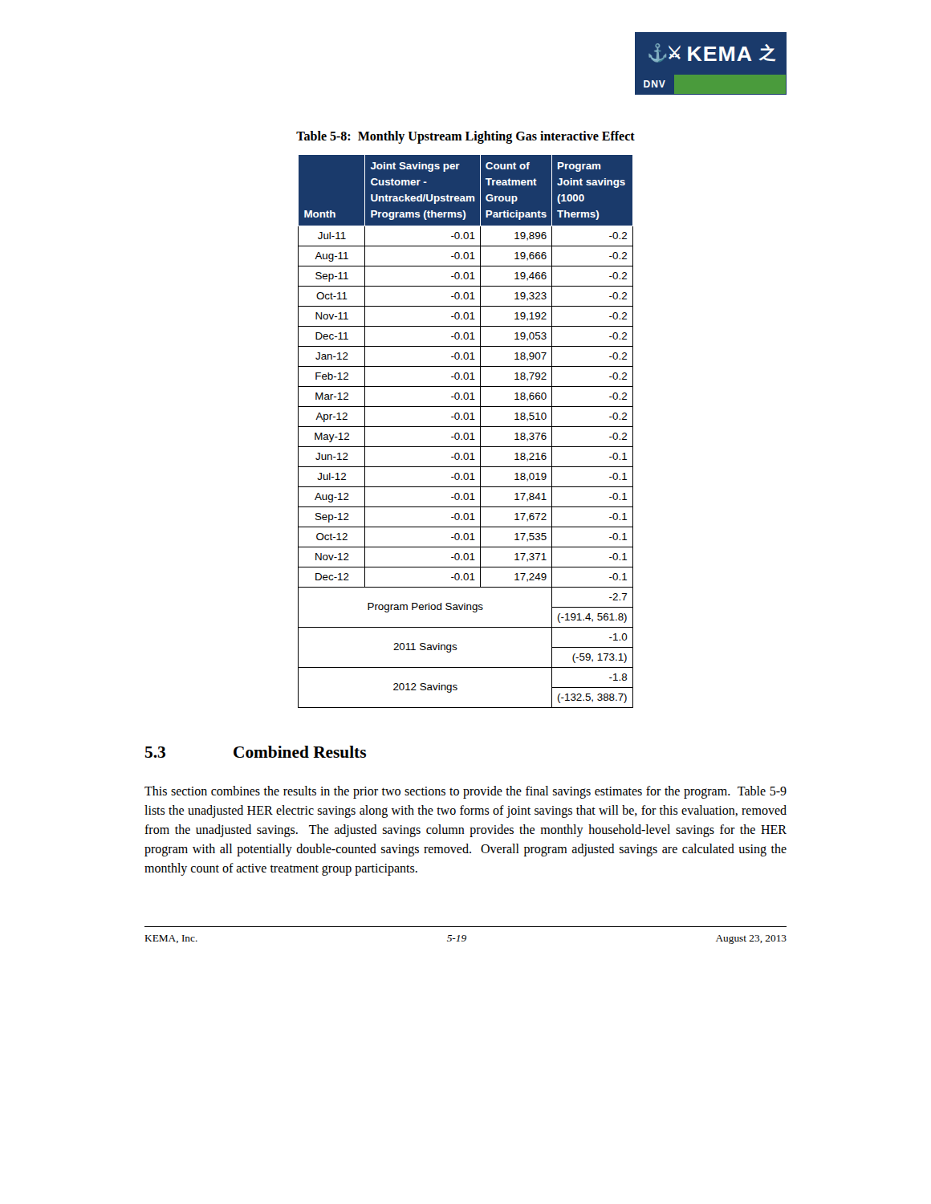⚓⚔ KEMA之
DNV
Table 5-8: Monthly Upstream Lighting Gas interactive Effect
| Month | Joint Savings per Customer - Untracked/Upstream Programs (therms) | Count of Treatment Group Participants | Program Joint savings (1000 Therms) |
| --- | --- | --- | --- |
| Jul-11 | -0.01 | 19,896 | -0.2 |
| Aug-11 | -0.01 | 19,666 | -0.2 |
| Sep-11 | -0.01 | 19,466 | -0.2 |
| Oct-11 | -0.01 | 19,323 | -0.2 |
| Nov-11 | -0.01 | 19,192 | -0.2 |
| Dec-11 | -0.01 | 19,053 | -0.2 |
| Jan-12 | -0.01 | 18,907 | -0.2 |
| Feb-12 | -0.01 | 18,792 | -0.2 |
| Mar-12 | -0.01 | 18,660 | -0.2 |
| Apr-12 | -0.01 | 18,510 | -0.2 |
| May-12 | -0.01 | 18,376 | -0.2 |
| Jun-12 | -0.01 | 18,216 | -0.1 |
| Jul-12 | -0.01 | 18,019 | -0.1 |
| Aug-12 | -0.01 | 17,841 | -0.1 |
| Sep-12 | -0.01 | 17,672 | -0.1 |
| Oct-12 | -0.01 | 17,535 | -0.1 |
| Nov-12 | -0.01 | 17,371 | -0.1 |
| Dec-12 | -0.01 | 17,249 | -0.1 |
| Program Period Savings | -2.7 |
| (-191.4, 561.8) |
| 2011 Savings | -1.0 |
| (-59, 173.1) |
| 2012 Savings | -1.8 |
| (-132.5, 388.7) |
5.3 Combined Results
This section combines the results in the prior two sections to provide the final savings estimates for the program. Table 5-9 lists the unadjusted HER electric savings along with the two forms of joint savings that will be, for this evaluation, removed from the unadjusted savings. The adjusted savings column provides the monthly household-level savings for the HER program with all potentially double-counted savings removed. Overall program adjusted savings are calculated using the monthly count of active treatment group participants.
KEMA, Inc.
5-19
August 23, 2013